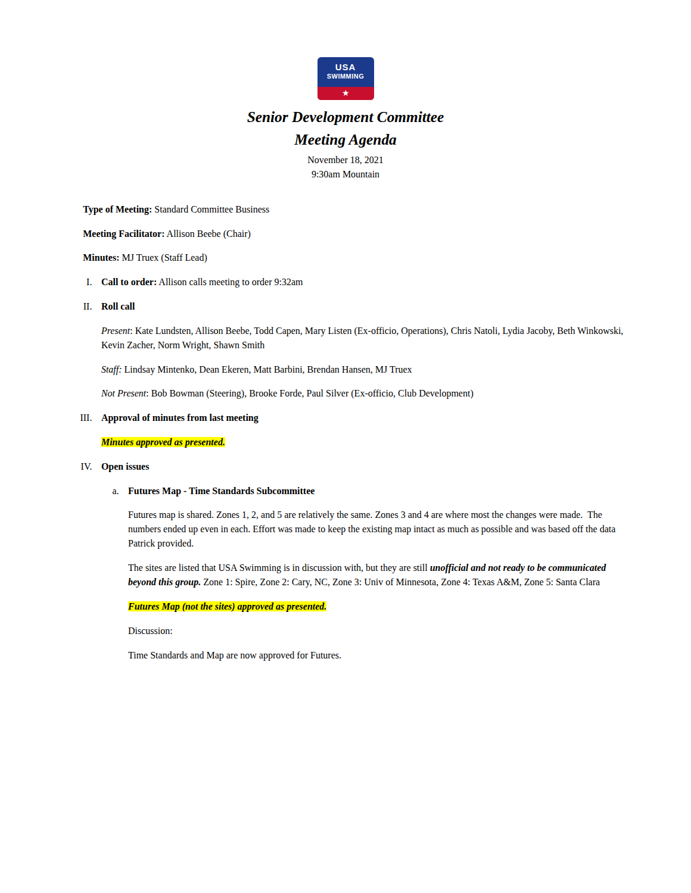USA
SWIMMING
★
Senior Development Committee
Meeting Agenda
November 18, 2021
9:30am Mountain
Type of Meeting: Standard Committee Business
Meeting Facilitator: Allison Beebe (Chair)
Minutes: MJ Truex (Staff Lead)
Call to order: Allison calls meeting to order 9:32am
Roll call
Present: Kate Lundsten, Allison Beebe, Todd Capen, Mary Listen (Ex-officio, Operations), Chris Natoli, Lydia Jacoby, Beth Winkowski, Kevin Zacher, Norm Wright, Shawn Smith
Staff: Lindsay Mintenko, Dean Ekeren, Matt Barbini, Brendan Hansen, MJ Truex
Not Present: Bob Bowman (Steering), Brooke Forde, Paul Silver (Ex-officio, Club Development)
Approval of minutes from last meeting
Minutes approved as presented.
Open issues
Futures Map - Time Standards Subcommittee
Futures map is shared. Zones 1, 2, and 5 are relatively the same. Zones 3 and 4 are where most the changes were made. The numbers ended up even in each. Effort was made to keep the existing map intact as much as possible and was based off the data Patrick provided.
The sites are listed that USA Swimming is in discussion with, but they are still unofficial and not ready to be communicated beyond this group. Zone 1: Spire, Zone 2: Cary, NC, Zone 3: Univ of Minnesota, Zone 4: Texas A&M, Zone 5: Santa Clara
Futures Map (not the sites) approved as presented.
Discussion:
Time Standards and Map are now approved for Futures.